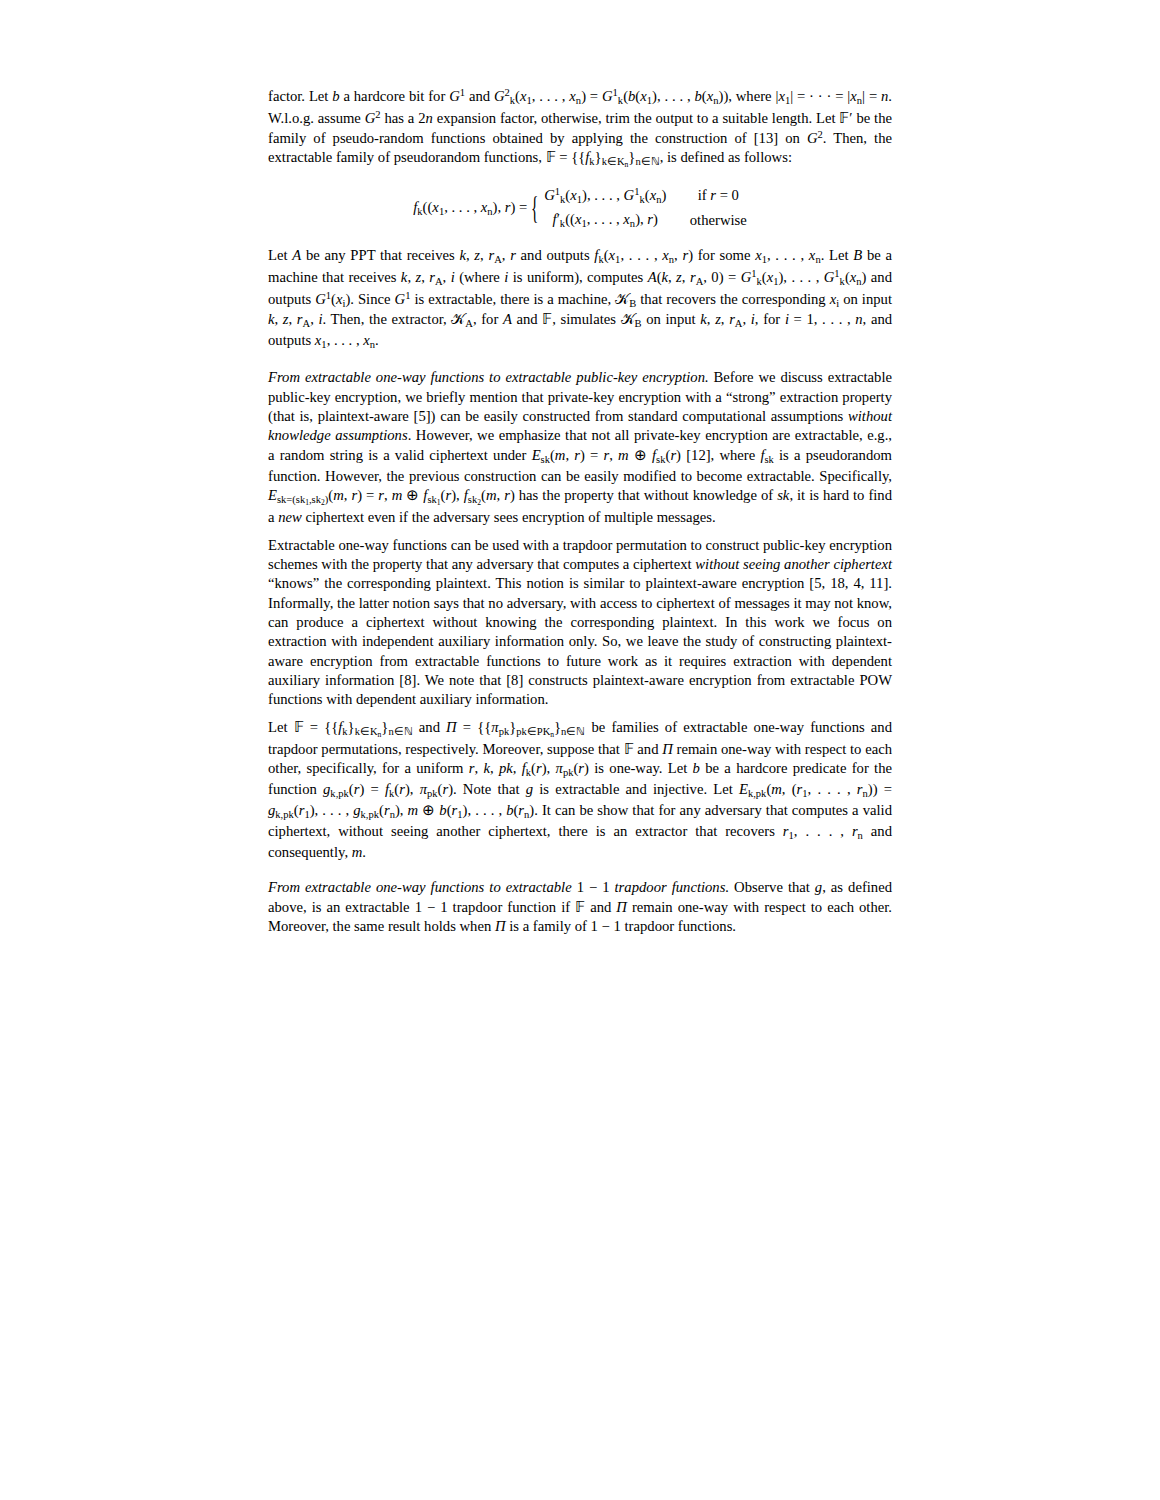factor. Let b a hardcore bit for G1 and G2k(x1, . . . , xn) = G1k(b(x1), . . . , b(xn)), where |x1| = · · · = |xn| = n. W.l.o.g. assume G2 has a 2n expansion factor, otherwise, trim the output to a suitable length. Let 𝔽′ be the family of pseudo-random functions obtained by applying the construction of [13] on G2. Then, the extractable family of pseudorandom functions, 𝔽 = {{fk}k∈Kn}n∈ℕ, is defined as follows:
fk((x1, . . . , xn), r) = {
| G 1 k ( x 1 ), . . . , G 1 k ( x n ) | if r = 0 |
| f ′ k (( x 1 , . . . , x n ), r ) | otherwise |
Let A be any PPT that receives k, z, rA, r and outputs fk(x1, . . . , xn, r) for some x1, . . . , xn. Let B be a machine that receives k, z, rA, i (where i is uniform), computes A(k, z, rA, 0) = G1k(x1), . . . , G1k(xn) and outputs G1(xi). Since G1 is extractable, there is a machine, 𝒦B that recovers the corresponding xi on input k, z, rA, i. Then, the extractor, 𝒦A, for A and 𝔽, simulates 𝒦B on input k, z, rA, i, for i = 1, . . . , n, and outputs x1, . . . , xn.
From extractable one-way functions to extractable public-key encryption. Before we discuss extractable public-key encryption, we briefly mention that private-key encryption with a “strong” extraction property (that is, plaintext-aware [5]) can be easily constructed from standard computational assumptions without knowledge assumptions. However, we emphasize that not all private-key encryption are extractable, e.g., a random string is a valid ciphertext under Esk(m, r) = r, m ⊕ fsk(r) [12], where fsk is a pseudorandom function. However, the previous construction can be easily modified to become extractable. Specifically, Esk=(sk1,sk2)(m, r) = r, m ⊕ fsk1(r), fsk2(m, r) has the property that without knowledge of sk, it is hard to find a new ciphertext even if the adversary sees encryption of multiple messages.
Extractable one-way functions can be used with a trapdoor permutation to construct public-key encryption schemes with the property that any adversary that computes a ciphertext without seeing another ciphertext “knows” the corresponding plaintext. This notion is similar to plaintext-aware encryption [5, 18, 4, 11]. Informally, the latter notion says that no adversary, with access to ciphertext of messages it may not know, can produce a ciphertext without knowing the corresponding plaintext. In this work we focus on extraction with independent auxiliary information only. So, we leave the study of constructing plaintext-aware encryption from extractable functions to future work as it requires extraction with dependent auxiliary information [8]. We note that [8] constructs plaintext-aware encryption from extractable POW functions with dependent auxiliary information.
Let 𝔽 = {{fk}k∈Kn}n∈ℕ and Π = {{πpk}pk∈PKn}n∈ℕ be families of extractable one-way functions and trapdoor permutations, respectively. Moreover, suppose that 𝔽 and Π remain one-way with respect to each other, specifically, for a uniform r, k, pk, fk(r), πpk(r) is one-way. Let b be a hardcore predicate for the function gk,pk(r) = fk(r), πpk(r). Note that g is extractable and injective. Let Ek,pk(m, (r1, . . . , rn)) = gk,pk(r1), . . . , gk,pk(rn), m ⊕ b(r1), . . . , b(rn). It can be show that for any adversary that computes a valid ciphertext, without seeing another ciphertext, there is an extractor that recovers r1, . . . , rn and consequently, m.
From extractable one-way functions to extractable 1 − 1 trapdoor functions. Observe that g, as defined above, is an extractable 1 − 1 trapdoor function if 𝔽 and Π remain one-way with respect to each other. Moreover, the same result holds when Π is a family of 1 − 1 trapdoor functions.